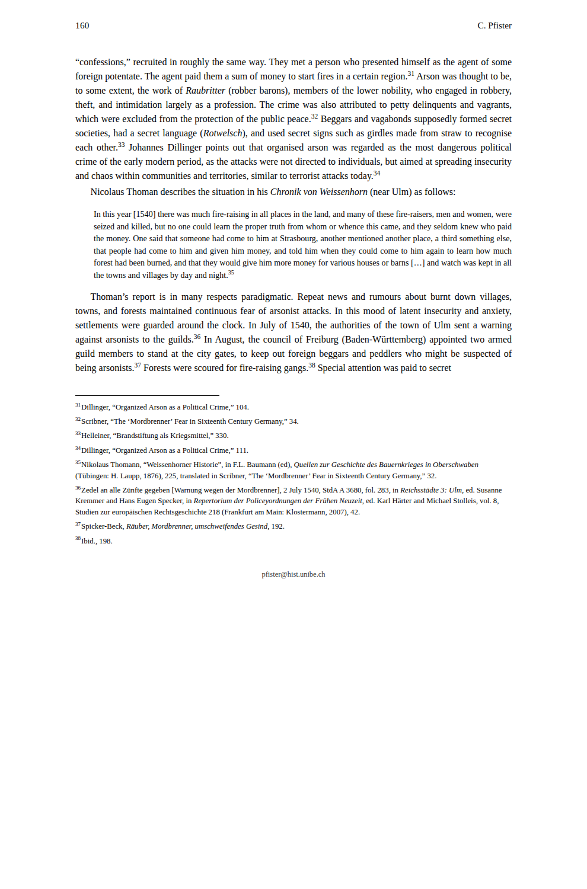160 C. Pfister
“confessions,” recruited in roughly the same way. They met a person who presented himself as the agent of some foreign potentate. The agent paid them a sum of money to start fires in a certain region.31 Arson was thought to be, to some extent, the work of Raubritter (robber barons), members of the lower nobility, who engaged in robbery, theft, and intimidation largely as a profession. The crime was also attributed to petty delinquents and vagrants, which were excluded from the protection of the public peace.32 Beggars and vagabonds supposedly formed secret societies, had a secret language (Rotwelsch), and used secret signs such as girdles made from straw to recognise each other.33 Johannes Dillinger points out that organised arson was regarded as the most dangerous political crime of the early modern period, as the attacks were not directed to individuals, but aimed at spreading insecurity and chaos within communities and territories, similar to terrorist attacks today.34
Nicolaus Thoman describes the situation in his Chronik von Weissenhorn (near Ulm) as follows:
In this year [1540] there was much fire-raising in all places in the land, and many of these fire-raisers, men and women, were seized and killed, but no one could learn the proper truth from whom or whence this came, and they seldom knew who paid the money. One said that someone had come to him at Strasbourg, another mentioned another place, a third something else, that people had come to him and given him money, and told him when they could come to him again to learn how much forest had been burned, and that they would give him more money for various houses or barns […] and watch was kept in all the towns and villages by day and night.35
Thoman’s report is in many respects paradigmatic. Repeat news and rumours about burnt down villages, towns, and forests maintained continuous fear of arsonist attacks. In this mood of latent insecurity and anxiety, settlements were guarded around the clock. In July of 1540, the authorities of the town of Ulm sent a warning against arsonists to the guilds.36 In August, the council of Freiburg (Baden-Württemberg) appointed two armed guild members to stand at the city gates, to keep out foreign beggars and peddlers who might be suspected of being arsonists.37 Forests were scoured for fire-raising gangs.38 Special attention was paid to secret
31Dillinger, “Organized Arson as a Political Crime,” 104.
32Scribner, “The ‘Mordbrenner’ Fear in Sixteenth Century Germany,” 34.
33Helleiner, “Brandstiftung als Kriegsmittel,” 330.
34Dillinger, “Organized Arson as a Political Crime,” 111.
35Nikolaus Thomann, “Weissenhorner Historie”, in F.L. Baumann (ed), Quellen zur Geschichte des Bauernkrieges in Oberschwaben (Tübingen: H. Laupp, 1876), 225, translated in Scribner, “The ‘Mordbrenner’ Fear in Sixteenth Century Germany,” 32.
36Zedel an alle Zünfte gegeben [Warnung wegen der Mordbrenner], 2 July 1540, StdA A 3680, fol. 283, in Reichsstädte 3: Ulm, ed. Susanne Kremmer and Hans Eugen Specker, in Repertorium der Policeyordnungen der Frühen Neuzeit, ed. Karl Härter and Michael Stolleis, vol. 8, Studien zur europäischen Rechtsgeschichte 218 (Frankfurt am Main: Klostermann, 2007), 42.
37Spicker-Beck, Räuber, Mordbrenner, umschweifendes Gesind, 192.
38Ibid., 198.
pfister@hist.unibe.ch